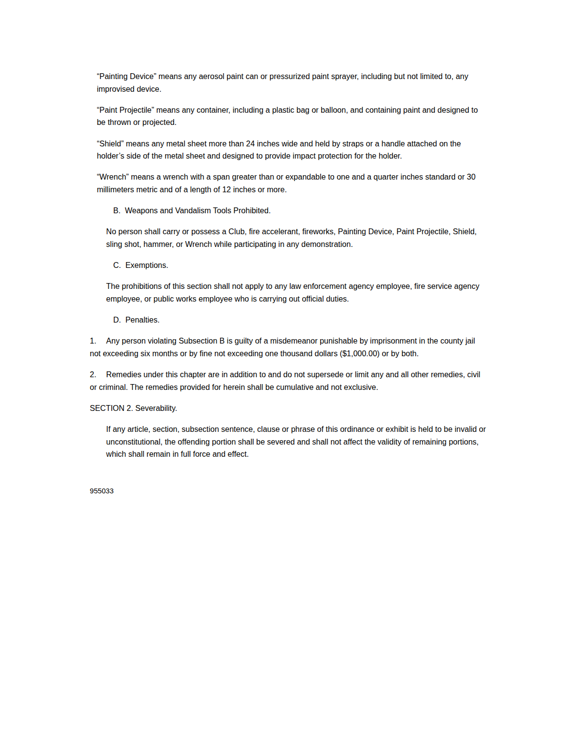“Painting Device” means any aerosol paint can or pressurized paint sprayer, including but not limited to, any improvised device.
“Paint Projectile” means any container, including a plastic bag or balloon, and containing paint and designed to be thrown or projected.
“Shield” means any metal sheet more than 24 inches wide and held by straps or a handle attached on the holder’s side of the metal sheet and designed to provide impact protection for the holder.
“Wrench” means a wrench with a span greater than or expandable to one and a quarter inches standard or 30 millimeters metric and of a length of 12 inches or more.
B. Weapons and Vandalism Tools Prohibited.
No person shall carry or possess a Club, fire accelerant, fireworks, Painting Device, Paint Projectile, Shield, sling shot, hammer, or Wrench while participating in any demonstration.
C. Exemptions.
The prohibitions of this section shall not apply to any law enforcement agency employee, fire service agency employee, or public works employee who is carrying out official duties.
D. Penalties.
1. Any person violating Subsection B is guilty of a misdemeanor punishable by imprisonment in the county jail not exceeding six months or by fine not exceeding one thousand dollars ($1,000.00) or by both.
2. Remedies under this chapter are in addition to and do not supersede or limit any and all other remedies, civil or criminal. The remedies provided for herein shall be cumulative and not exclusive.
SECTION 2. Severability.
If any article, section, subsection sentence, clause or phrase of this ordinance or exhibit is held to be invalid or unconstitutional, the offending portion shall be severed and shall not affect the validity of remaining portions, which shall remain in full force and effect.
955033